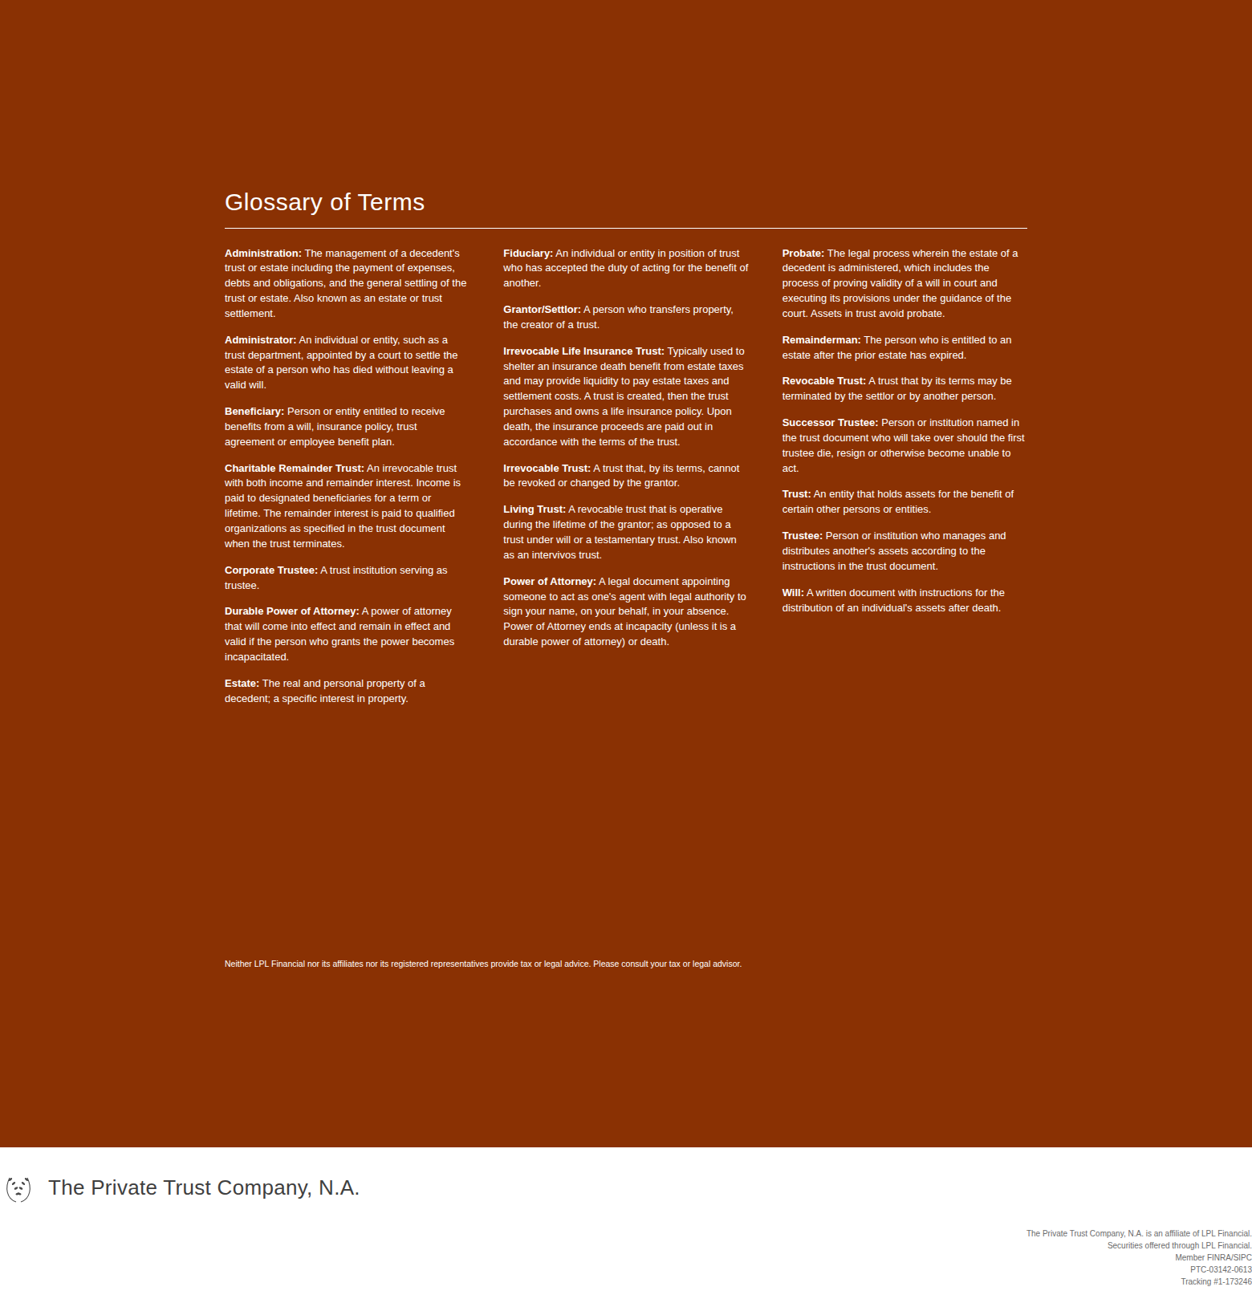Glossary of Terms
Administration: The management of a decedent's trust or estate including the payment of expenses, debts and obligations, and the general settling of the trust or estate. Also known as an estate or trust settlement.
Administrator: An individual or entity, such as a trust department, appointed by a court to settle the estate of a person who has died without leaving a valid will.
Beneficiary: Person or entity entitled to receive benefits from a will, insurance policy, trust agreement or employee benefit plan.
Charitable Remainder Trust: An irrevocable trust with both income and remainder interest. Income is paid to designated beneficiaries for a term or lifetime. The remainder interest is paid to qualified organizations as specified in the trust document when the trust terminates.
Corporate Trustee: A trust institution serving as trustee.
Durable Power of Attorney: A power of attorney that will come into effect and remain in effect and valid if the person who grants the power becomes incapacitated.
Estate: The real and personal property of a decedent; a specific interest in property.
Fiduciary: An individual or entity in position of trust who has accepted the duty of acting for the benefit of another.
Grantor/Settlor: A person who transfers property, the creator of a trust.
Irrevocable Life Insurance Trust: Typically used to shelter an insurance death benefit from estate taxes and may provide liquidity to pay estate taxes and settlement costs. A trust is created, then the trust purchases and owns a life insurance policy. Upon death, the insurance proceeds are paid out in accordance with the terms of the trust.
Irrevocable Trust: A trust that, by its terms, cannot be revoked or changed by the grantor.
Living Trust: A revocable trust that is operative during the lifetime of the grantor; as opposed to a trust under will or a testamentary trust. Also known as an intervivos trust.
Power of Attorney: A legal document appointing someone to act as one's agent with legal authority to sign your name, on your behalf, in your absence. Power of Attorney ends at incapacity (unless it is a durable power of attorney) or death.
Probate: The legal process wherein the estate of a decedent is administered, which includes the process of proving validity of a will in court and executing its provisions under the guidance of the court. Assets in trust avoid probate.
Remainderman: The person who is entitled to an estate after the prior estate has expired.
Revocable Trust: A trust that by its terms may be terminated by the settlor or by another person.
Successor Trustee: Person or institution named in the trust document who will take over should the first trustee die, resign or otherwise become unable to act.
Trust: An entity that holds assets for the benefit of certain other persons or entities.
Trustee: Person or institution who manages and distributes another's assets according to the instructions in the trust document.
Will: A written document with instructions for the distribution of an individual's assets after death.
Neither LPL Financial nor its affiliates nor its registered representatives provide tax or legal advice. Please consult your tax or legal advisor.
The Private Trust Company, N.A.
The Private Trust Company, N.A. is an affiliate of LPL Financial.
Securities offered through LPL Financial.
Member FINRA/SIPC
PTC-03142-0613
Tracking #1-173246